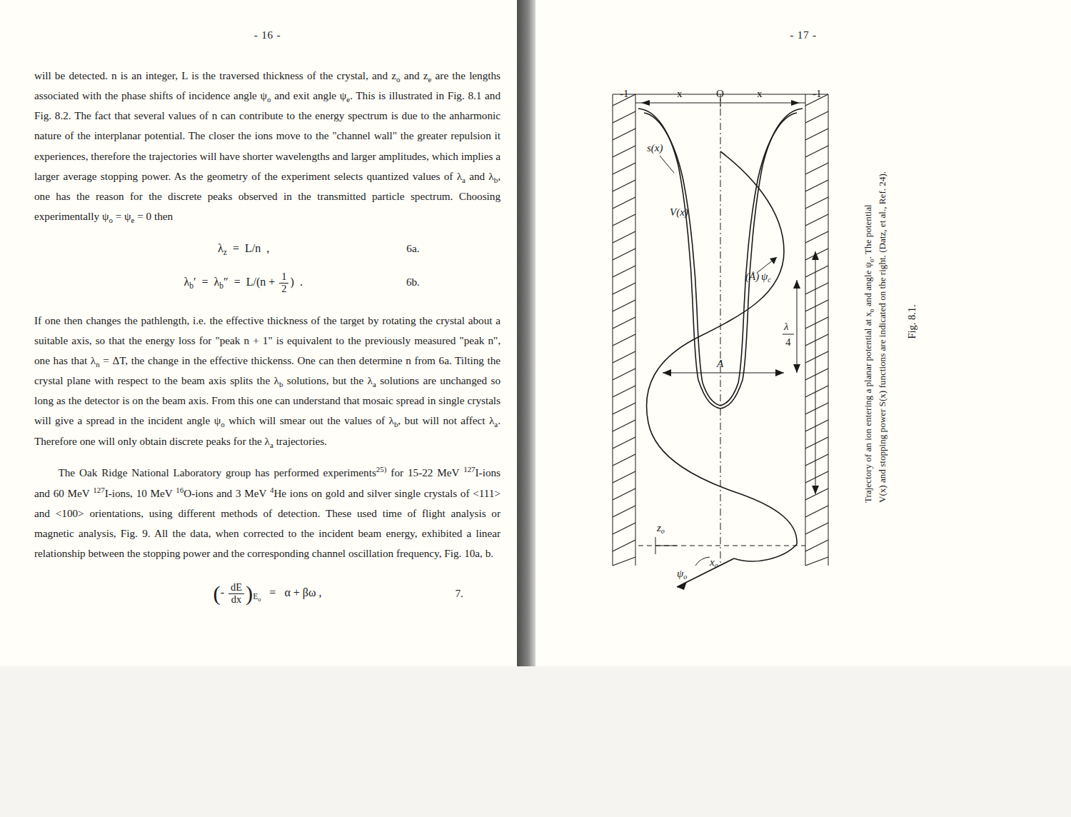- 16 -
will be detected. n is an integer, L is the traversed thickness of the crystal, and zo and ze are the lengths associated with the phase shifts of incidence angle ψo and exit angle ψe. This is illustrated in Fig. 8.1 and Fig. 8.2. The fact that several values of n can contribute to the energy spectrum is due to the anharmonic nature of the interplanar potential. The closer the ions move to the "channel wall" the greater repulsion it experiences, therefore the trajectories will have shorter wavelengths and larger amplitudes, which implies a larger average stopping power. As the geometry of the experiment selects quantized values of λa and λb, one has the reason for the discrete peaks observed in the transmitted particle spectrum. Choosing experimentally ψo = ψe = 0 then
λz = L/n ,
6a.
λb′ = λb″ = L/(n + 12) .
6b.
If one then changes the pathlength, i.e. the effective thickness of the target by rotating the crystal about a suitable axis, so that the energy loss for "peak n + 1" is equivalent to the previously measured "peak n", one has that λn = ΔT, the change in the effective thickenss. One can then determine n from 6a. Tilting the crystal plane with respect to the beam axis splits the λb solutions, but the λa solutions are unchanged so long as the detector is on the beam axis. From this one can understand that mosaic spread in single crystals will give a spread in the incident angle ψo which will smear out the values of λb, but will not affect λa. Therefore one will only obtain discrete peaks for the λa trajectories.
The Oak Ridge National Laboratory group has performed experiments25) for 15-22 MeV 127I-ions and 60 MeV 127I-ions, 10 MeV 16O-ions and 3 MeV 4He ions on gold and silver single crystals of <111> and <100> orientations, using different methods of detection. These used time of flight analysis or magnetic analysis, Fig. 9. All the data, when corrected to the incident beam energy, exhibited a linear relationship between the stopping power and the corresponding channel oscillation frequency, Fig. 10a, b.
(- dE dx)Eo = α + βω , 7.
- 17 -
Fig. 8.1.
Trajectory of an ion entering a planar potential at xo and angle ψo. The potential V(x) and stopping power S(x) functions are indicated on the right. (Datz, et al., Ref. 24).
x O x -1 -1 s(x) V(x) zo xo ψo ψc (Å) A λ 4